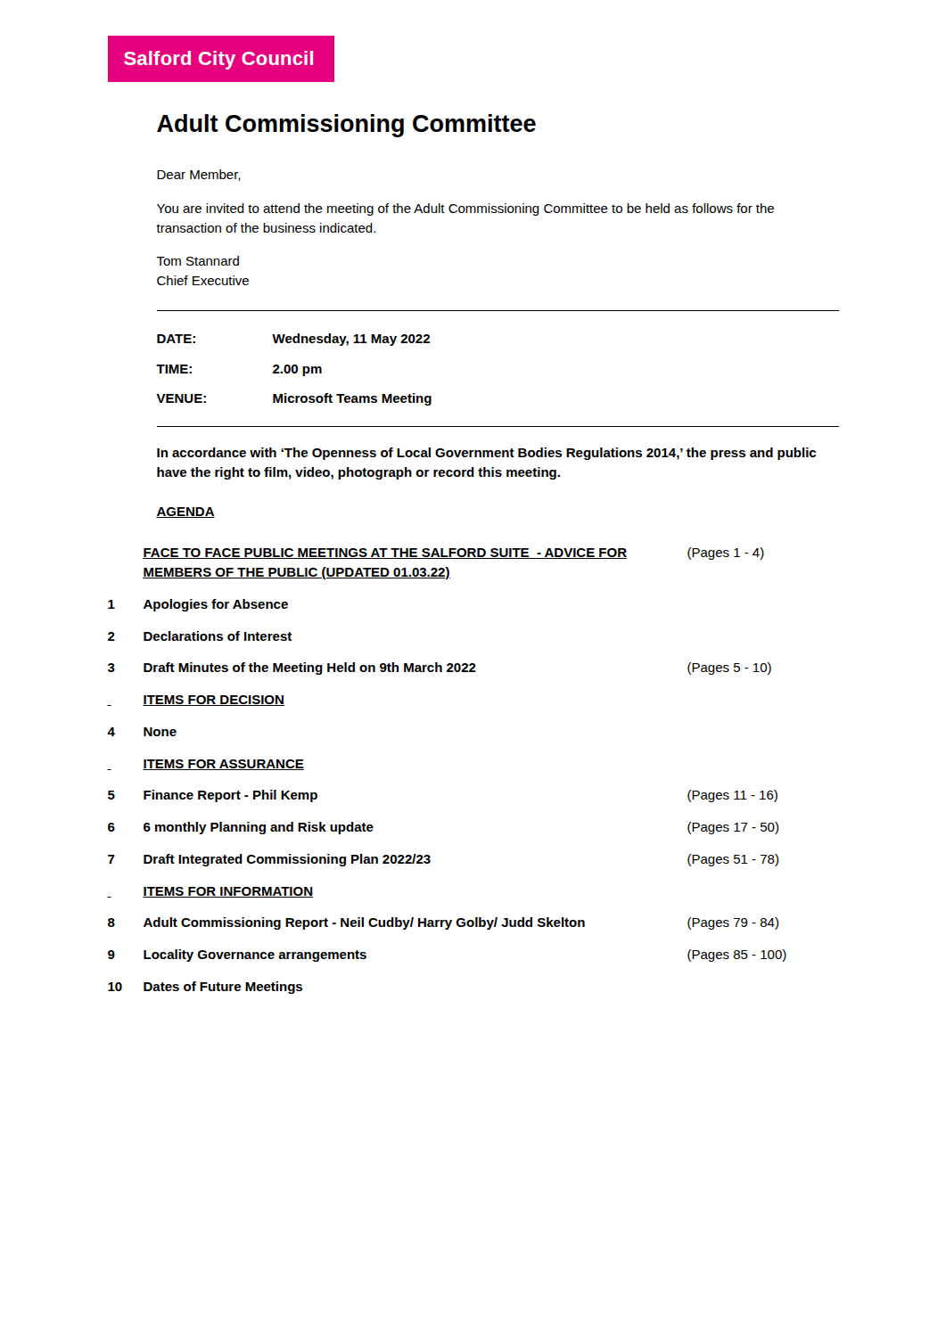Salford City Council
Adult Commissioning Committee
Dear Member,
You are invited to attend the meeting of the Adult Commissioning Committee to be held as follows for the transaction of the business indicated.
Tom Stannard
Chief Executive
| DATE: | Wednesday, 11 May 2022 |
| TIME: | 2.00 pm |
| VENUE: | Microsoft Teams Meeting |
In accordance with ‘The Openness of Local Government Bodies Regulations 2014,’ the press and public have the right to film, video, photograph or record this meeting.
AGENDA
| | FACE TO FACE PUBLIC MEETINGS AT THE SALFORD SUITE - ADVICE FOR MEMBERS OF THE PUBLIC (UPDATED 01.03.22) | (Pages 1 - 4) |
| 1 | Apologies for Absence | |
| 2 | Declarations of Interest | |
| 3 | Draft Minutes of the Meeting Held on 9th March 2022 | (Pages 5 - 10) |
| | ITEMS FOR DECISION | |
| 4 | None | |
| | ITEMS FOR ASSURANCE | |
| 5 | Finance Report - Phil Kemp | (Pages 11 - 16) |
| 6 | 6 monthly Planning and Risk update | (Pages 17 - 50) |
| 7 | Draft Integrated Commissioning Plan 2022/23 | (Pages 51 - 78) |
| | ITEMS FOR INFORMATION | |
| 8 | Adult Commissioning Report - Neil Cudby/ Harry Golby/ Judd Skelton | (Pages 79 - 84) |
| 9 | Locality Governance arrangements | (Pages 85 - 100) |
| 10 | Dates of Future Meetings | |